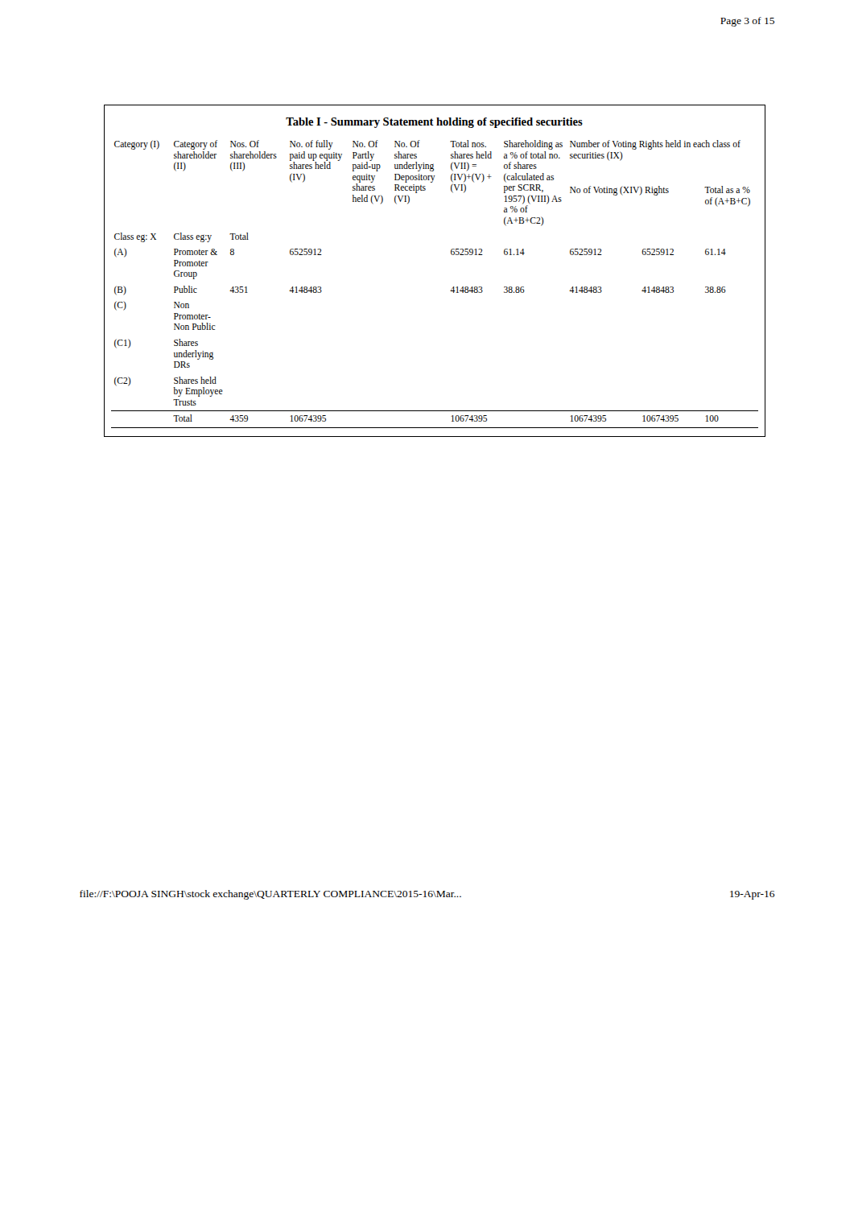Page 3 of 15
Table I - Summary Statement holding of specified securities
| Category (I) | Category of shareholder (II) | Nos. Of shareholders (III) | No. of fully paid up equity shares held (IV) | No. Of Partly paid-up equity shares held (V) | No. Of shares underlying Depository Receipts (VI) | Total nos. shares held (VII) = (IV)+(V) + (VI) | Shareholding as a % of total no. of shares (calculated as per SCRR, 1957) (VIII) As a % of (A+B+C2) | Number of Voting Rights held in each class of securities (IX) |
| --- | --- | --- | --- | --- | --- | --- | --- | --- |
| No of Voting (XIV) Rights | Total as a % of (A+B+C) |
| Class eg: X | Class eg:y | Total | |
| (A) | Promoter & Promoter Group | 8 | 6525912 | | | 6525912 | 61.14 | 6525912 | | 6525912 | 61.14 |
| (B) | Public | 4351 | 4148483 | | | 4148483 | 38.86 | 4148483 | | 4148483 | 38.86 |
| (C) | Non Promoter- Non Public | | | | | | | | | | |
| (C1) | Shares underlying DRs | | | | | | | | | | |
| (C2) | Shares held by Employee Trusts | | | | | | | | | | |
| | Total | 4359 | 10674395 | | | 10674395 | | 10674395 | | 10674395 | 100 |
19-Apr-16 file://F:\POOJA SINGH\stock exchange\QUARTERLY COMPLIANCE\2015-16\Mar...